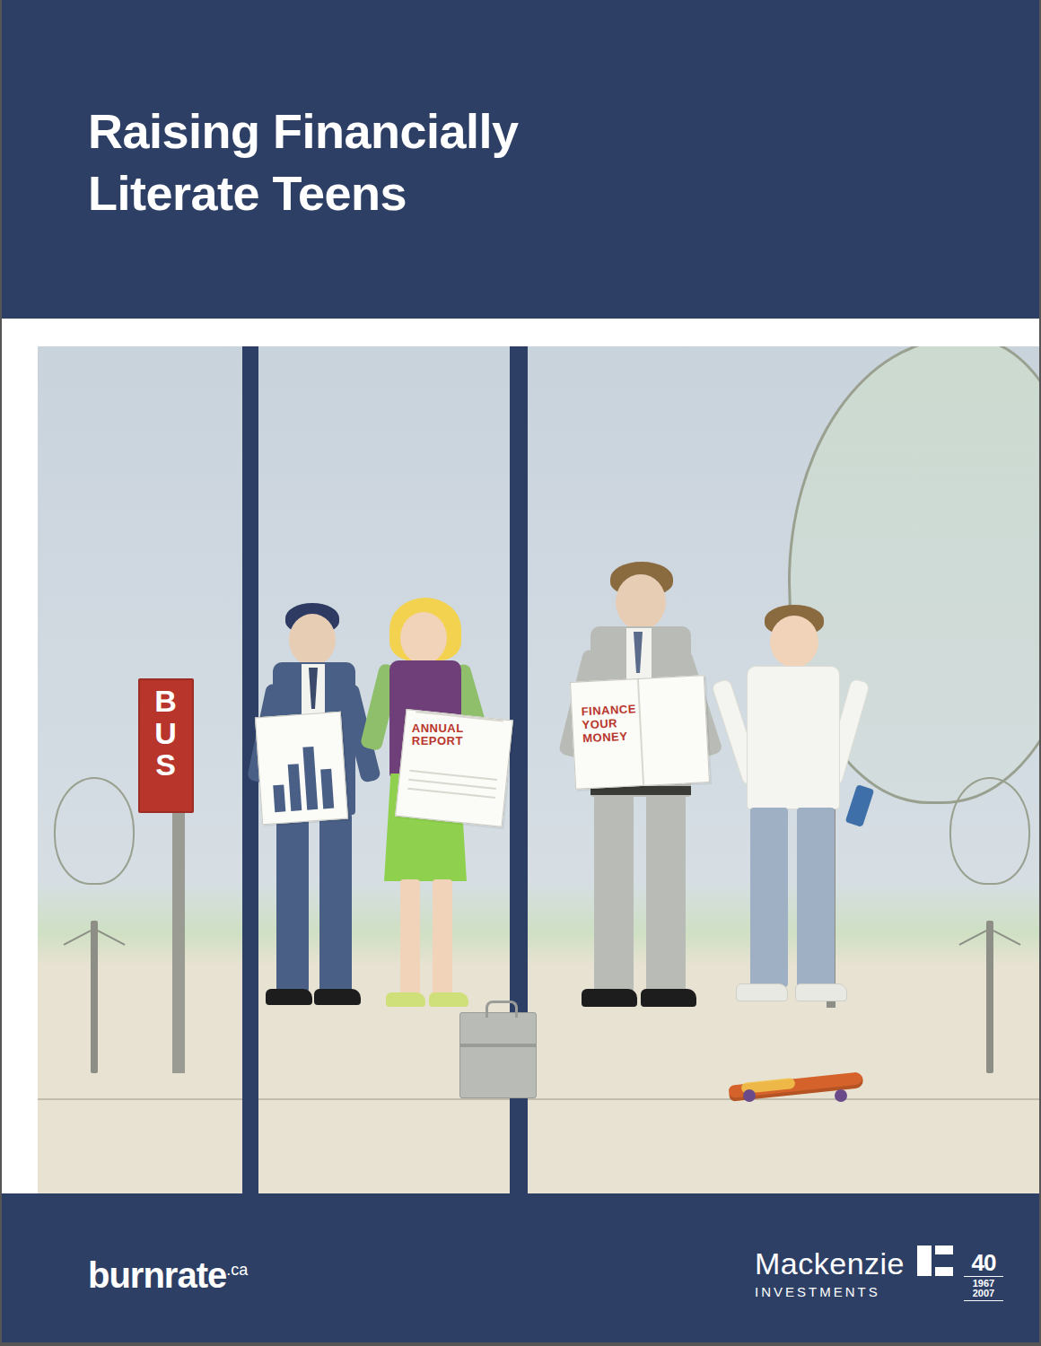Raising Financially
Literate Teens
B
U
S
ANNUAL
REPORT
FINANCE
YOUR
MONEY
burnrate.ca
Mackenzie INVESTMENTS
40
1967
2007